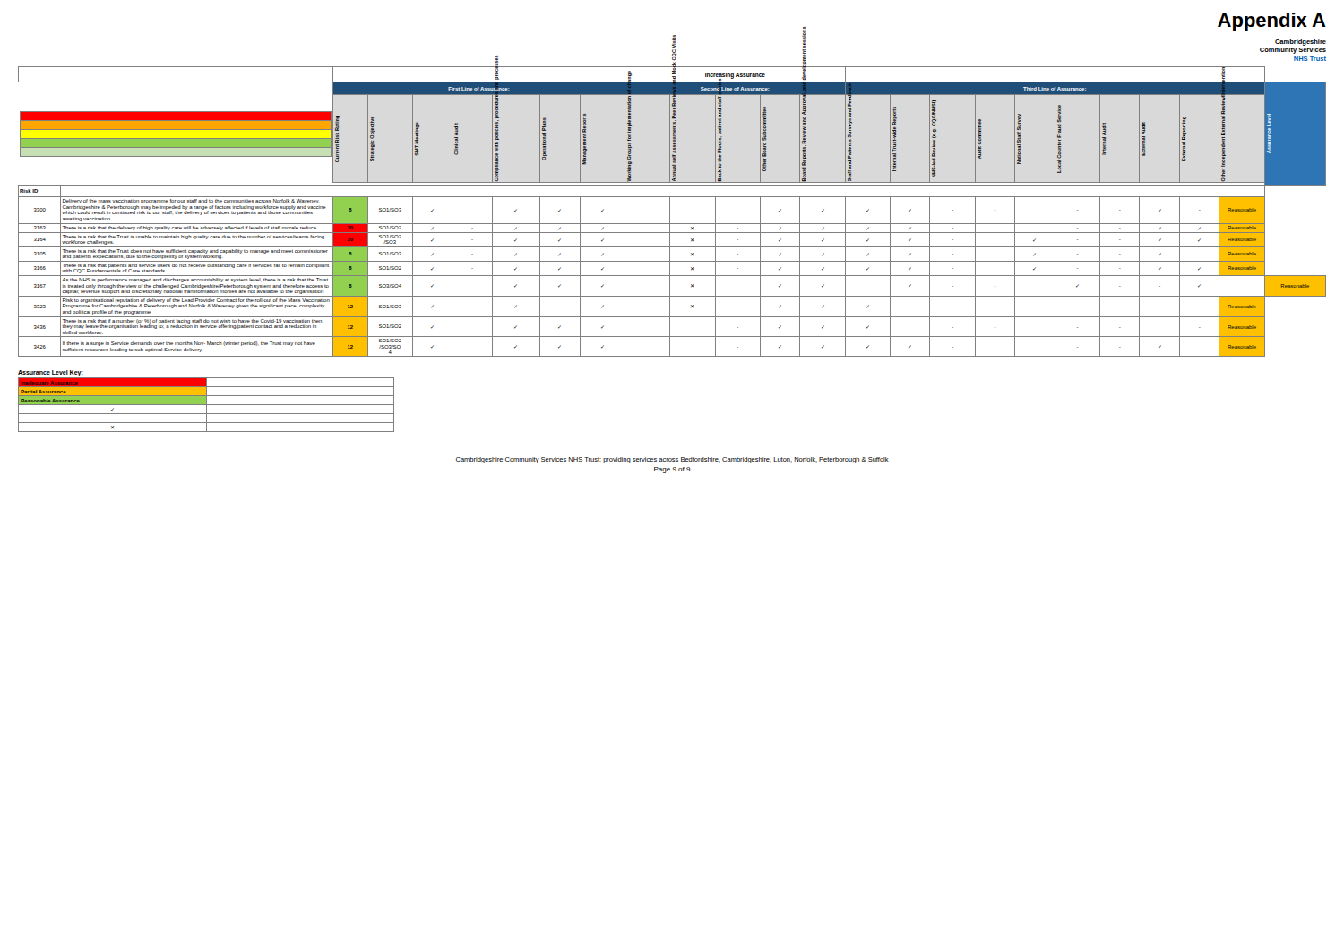Appendix A
Cambridgeshire
Community Services
NHS Trust
| | | Increasing Assurance | |
| | First Line of Assurance: | Second Line of Assurance: | Third Line of Assurance: | Assurance Level |
| Current Risk Rating | Strategic Objective | SMT Meetings | Clinical Audit | Compliance with policies, procedures and processes | Operational Plans | Management Reports | Working Groups for implementation of change | Annual self assessments, Peer Reviews and Mock CQC Visits | Back to the Floors, patient and staff stories | Other Board Subcommittee | Board Reports, Review and Approval, and development sessions | Staff and Patients Surveys and Feedback | Internal Trust-wide Reports | NHS-led Review (e.g. CQC/NHSI) | Audit Committee | National Staff Survey | Local Counter Fraud Service | Internal Audit | External Audit | External Reporting | Other Independent External Review/Intervention |
| Risk ID | |
| 3300 | Delivery of the mass vaccination programme for our staff and to the communities across Norfolk & Waveney, Cambridgeshire & Peterborough may be impeded by a range of factors including workforce supply and vaccine which could result in continued risk to our staff, the delivery of services to patients and those communities awaiting vaccination. | 8 | SO1/SO3 | ✓ | | ✓ | ✓ | ✓ | | | | ✓ | ✓ | ✓ | ✓ | - | - | | - | - | ✓ | - | Reasonable |
| 3163 | There is a risk that the delivery of high quality care will be adversely affected if levels of staff morale reduce. | 20 | SO1/SO2 | ✓ | - | ✓ | ✓ | ✓ | | ✕ | - | ✓ | ✓ | ✓ | ✓ | - | | | - | - | ✓ | ✓ | Reasonable |
| 3164 | There is a risk that the Trust is unable to maintain high quality care due to the number of services/teams facing workforce challenges. | 20 | SO1/SO2 /SO3 | ✓ | - | ✓ | ✓ | ✓ | | ✕ | - | ✓ | ✓ | ✓ | ✓ | - | | ✓ | - | - | ✓ | ✓ | Reasonable |
| 3105 | There is a risk that the Trust does not have sufficient capacity and capability to manage and meet commissioner and patients expectations, due to the complexity of system working. | 8 | SO1/SO3 | ✓ | - | ✓ | ✓ | ✓ | | ✕ | - | ✓ | ✓ | ✓ | ✓ | - | | ✓ | - | - | ✓ | | Reasonable |
| 3166 | There is a risk that patients and service users do not receive outstanding care if services fail to remain compliant with CQC Fundamentals of Care standards | 8 | SO1/SO2 | ✓ | - | ✓ | ✓ | ✓ | | ✕ | - | ✓ | ✓ | ✓ | ✓ | - | | ✓ | - | - | ✓ | ✓ | Reasonable |
| 3167 | As the NHS is performance managed and discharges accountability at system level, there is a risk that the Trust is treated only through the view of the challenged Cambridgeshire/Peterborough system and therefore access to capital; revenue support and discretionary national transformation monies are not available to the organisation | 8 | SO3/SO4 | ✓ | | ✓ | ✓ | ✓ | | ✕ | | ✓ | ✓ | | ✓ | - | - | | ✓ | - | - | ✓ | | Reasonable |
| 3323 | Risk to organisational reputation of delivery of the Lead Provider Contract for the roll-out of the Mass Vaccination Programme for Cambridgeshire & Peterborough and Norfolk & Waveney given the significant pace, complexity and political profile of the programme | 12 | SO1/SO3 | ✓ | - | ✓ | | ✓ | | ✕ | - | ✓ | ✓ | ✓ | | - | - | | - | - | | - | Reasonable |
| 3436 | There is a risk that if a number (or %) of patient facing staff do not wish to have the Covid-19 vaccination then they may leave the organisation leading to; a reduction in service offering/patient contact and a reduction in skilled workforce. | 12 | SO1/SO2 | ✓ | | ✓ | ✓ | ✓ | | | - | ✓ | ✓ | ✓ | | - | - | | - | - | | - | Reasonable |
| 3426 | If there is a surge in Service demands over the months Nov- March (winter period), the Trust may not have sufficient resources leading to sub-optimal Service delivery. | 12 | SO1/SO2 /SO3/SO 4 | ✓ | | ✓ | ✓ | ✓ | | | - | ✓ | ✓ | ✓ | ✓ | - | | | - | - | ✓ | | Reasonable |
Assurance Level Key:
| Inadequate Assurance | |
| Partial Assurance | |
| Reasonable Assurance | |
| ✓ | |
| - | |
| ✕ | |
Cambridgeshire Community Services NHS Trust: providing services across Bedfordshire, Cambridgeshire, Luton, Norfolk, Peterborough & Suffolk
Page 9 of 9